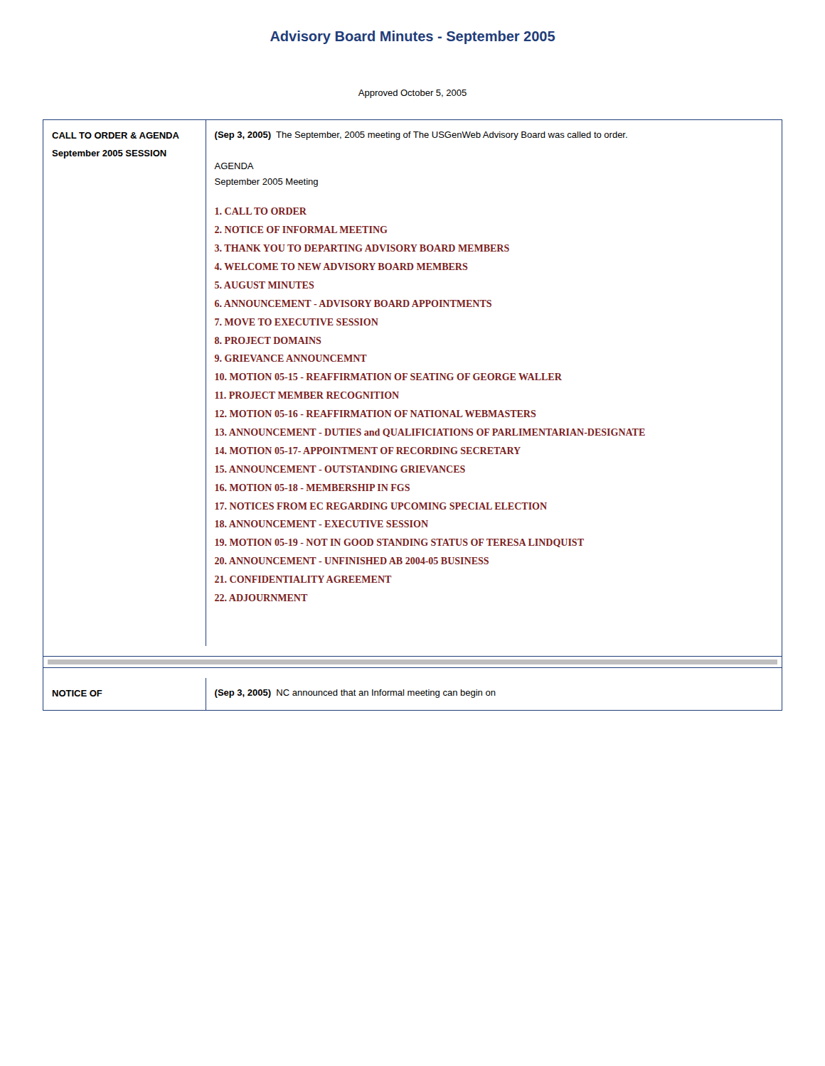Advisory Board Minutes - September 2005
Approved October 5, 2005
| CALL TO ORDER & AGENDA September 2005 SESSION | (Sep 3, 2005) The September, 2005 meeting of The USGenWeb Advisory Board was called to order. AGENDA September 2005 Meeting 1. CALL TO ORDER 2. NOTICE OF INFORMAL MEETING 3. THANK YOU TO DEPARTING ADVISORY BOARD MEMBERS 4. WELCOME TO NEW ADVISORY BOARD MEMBERS 5. AUGUST MINUTES 6. ANNOUNCEMENT - ADVISORY BOARD APPOINTMENTS 7. MOVE TO EXECUTIVE SESSION 8. PROJECT DOMAINS 9. GRIEVANCE ANNOUNCEMNT 10. MOTION 05-15 - REAFFIRMATION OF SEATING OF GEORGE WALLER 11. PROJECT MEMBER RECOGNITION 12. MOTION 05-16 - REAFFIRMATION OF NATIONAL WEBMASTERS 13. ANNOUNCEMENT - DUTIES and QUALIFICIATIONS OF PARLIMENTARIAN-DESIGNATE 14. MOTION 05-17- APPOINTMENT OF RECORDING SECRETARY 15. ANNOUNCEMENT - OUTSTANDING GRIEVANCES 16. MOTION 05-18 - MEMBERSHIP IN FGS 17. NOTICES FROM EC REGARDING UPCOMING SPECIAL ELECTION 18. ANNOUNCEMENT - EXECUTIVE SESSION 19. MOTION 05-19 - NOT IN GOOD STANDING STATUS OF TERESA LINDQUIST 20. ANNOUNCEMENT - UNFINISHED AB 2004-05 BUSINESS 21. CONFIDENTIALITY AGREEMENT 22. ADJOURNMENT |
| NOTICE OF | (Sep 3, 2005) NC announced that an Informal meeting can begin on |